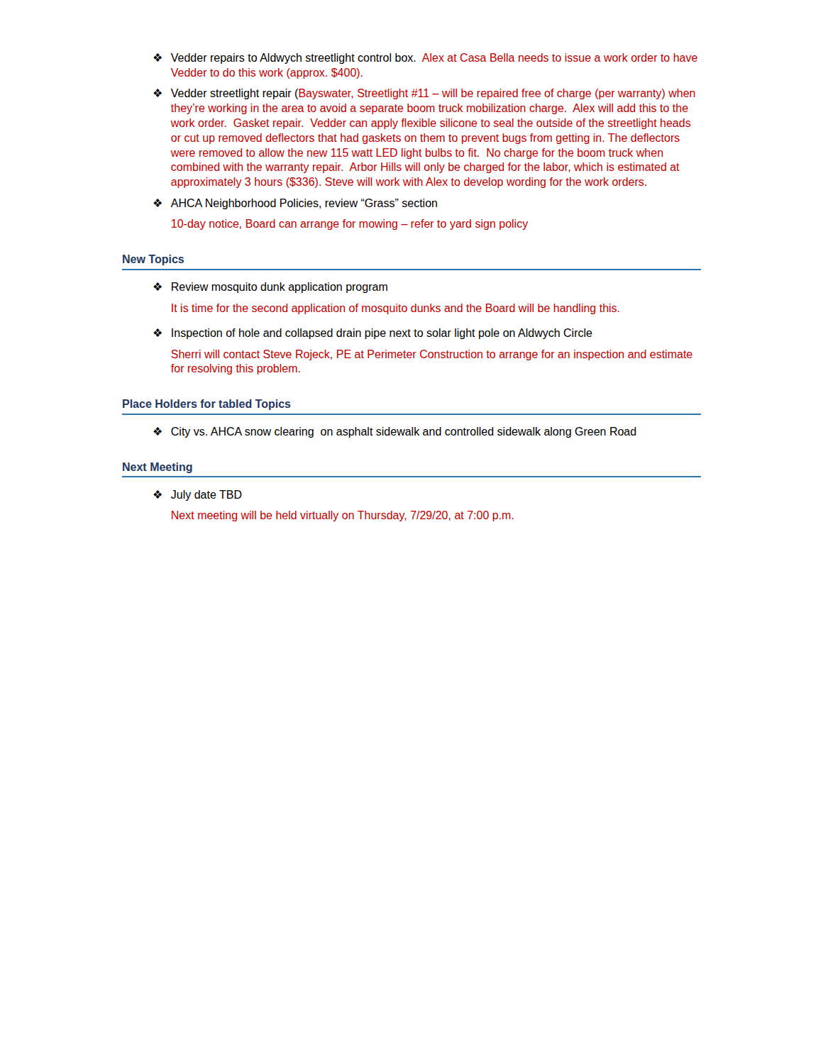Vedder repairs to Aldwych streetlight control box. Alex at Casa Bella needs to issue a work order to have Vedder to do this work (approx. $400).
Vedder streetlight repair (Bayswater, Streetlight #11 – will be repaired free of charge (per warranty) when they’re working in the area to avoid a separate boom truck mobilization charge. Alex will add this to the work order. Gasket repair. Vedder can apply flexible silicone to seal the outside of the streetlight heads or cut up removed deflectors that had gaskets on them to prevent bugs from getting in. The deflectors were removed to allow the new 115 watt LED light bulbs to fit. No charge for the boom truck when combined with the warranty repair. Arbor Hills will only be charged for the labor, which is estimated at approximately 3 hours ($336). Steve will work with Alex to develop wording for the work orders.
AHCA Neighborhood Policies, review “Grass” section
10-day notice, Board can arrange for mowing – refer to yard sign policy
New Topics
Review mosquito dunk application program
It is time for the second application of mosquito dunks and the Board will be handling this.
Inspection of hole and collapsed drain pipe next to solar light pole on Aldwych Circle
Sherri will contact Steve Rojeck, PE at Perimeter Construction to arrange for an inspection and estimate for resolving this problem.
Place Holders for tabled Topics
City vs. AHCA snow clearing on asphalt sidewalk and controlled sidewalk along Green Road
Next Meeting
July date TBD
Next meeting will be held virtually on Thursday, 7/29/20, at 7:00 p.m.